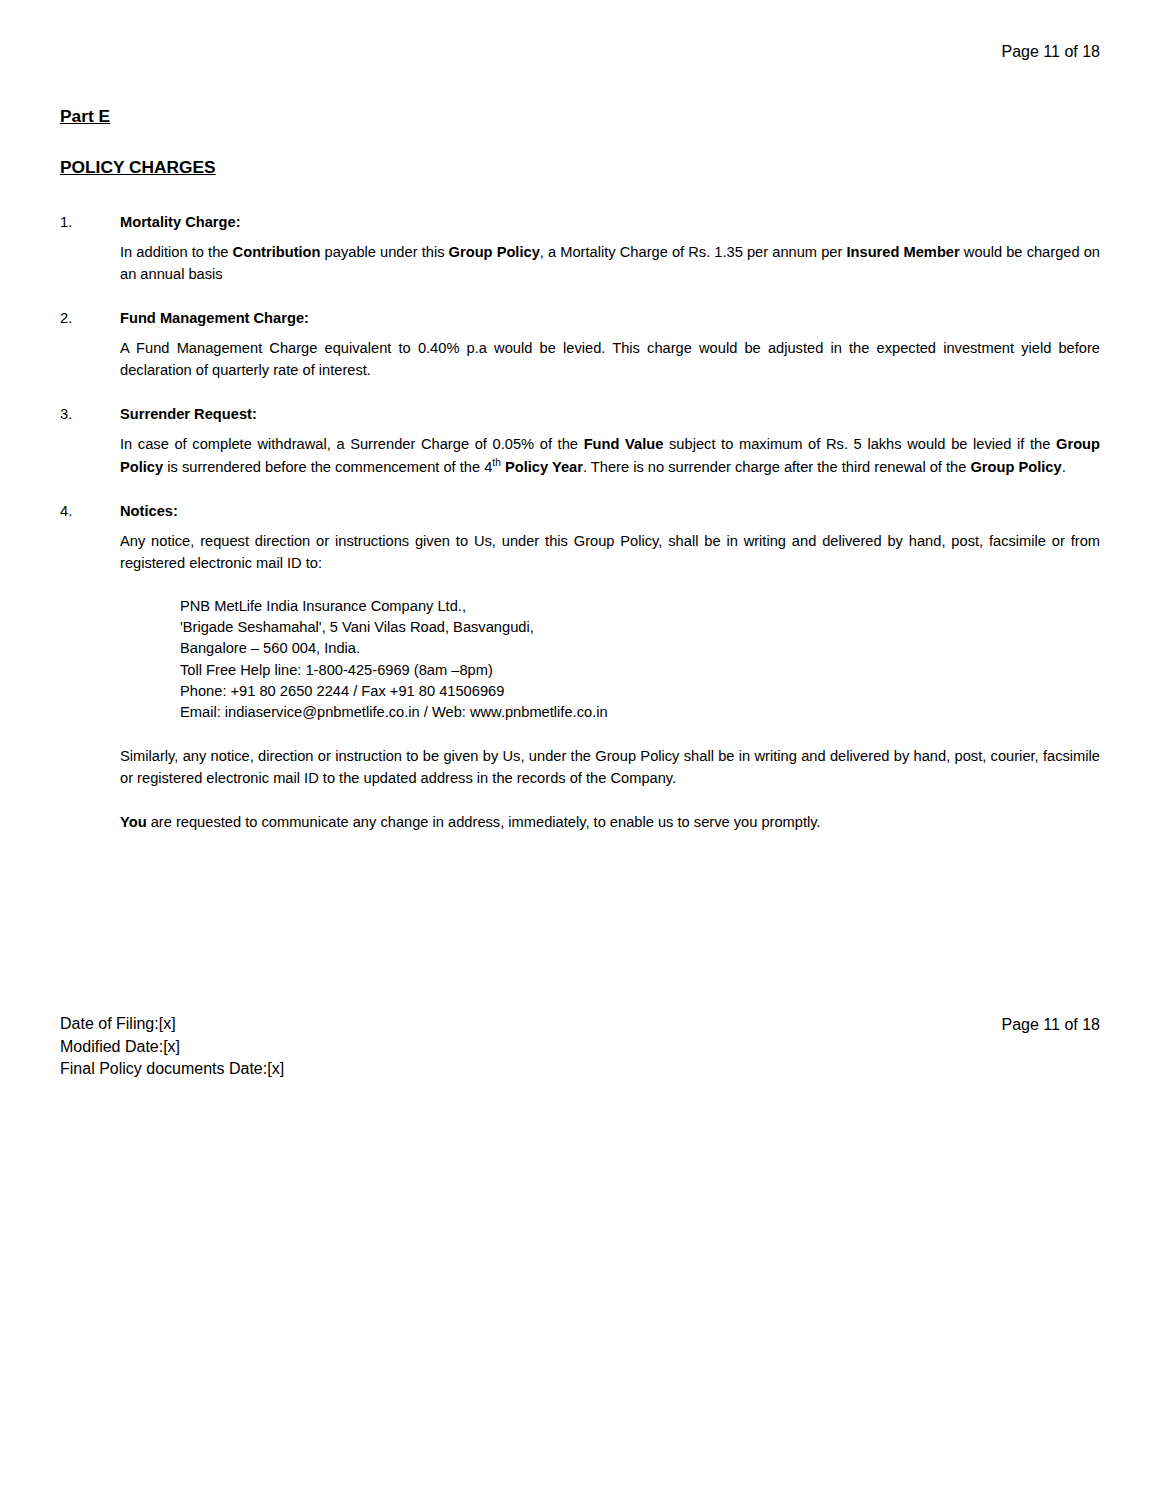Page 11 of 18
Part E
POLICY CHARGES
1.
Mortality Charge:
In addition to the Contribution payable under this Group Policy, a Mortality Charge of Rs. 1.35 per annum per Insured Member would be charged on an annual basis
2.
Fund Management Charge:
A Fund Management Charge equivalent to 0.40% p.a would be levied. This charge would be adjusted in the expected investment yield before declaration of quarterly rate of interest.
3.
Surrender Request:
In case of complete withdrawal, a Surrender Charge of 0.05% of the Fund Value subject to maximum of Rs. 5 lakhs would be levied if the Group Policy is surrendered before the commencement of the 4th Policy Year. There is no surrender charge after the third renewal of the Group Policy.
4.
Notices:
Any notice, request direction or instructions given to Us, under this Group Policy, shall be in writing and delivered by hand, post, facsimile or from registered electronic mail ID to:
PNB MetLife India Insurance Company Ltd.,
'Brigade Seshamahal', 5 Vani Vilas Road, Basvangudi,
Bangalore – 560 004, India.
Toll Free Help line: 1-800-425-6969 (8am –8pm)
Phone: +91 80 2650 2244 / Fax +91 80 41506969
Email: indiaservice@pnbmetlife.co.in / Web: www.pnbmetlife.co.in
Similarly, any notice, direction or instruction to be given by Us, under the Group Policy shall be in writing and delivered by hand, post, courier, facsimile or registered electronic mail ID to the updated address in the records of the Company.
You are requested to communicate any change in address, immediately, to enable us to serve you promptly.
Date of Filing:[x]
Modified Date:[x]
Final Policy documents Date:[x]
Page 11 of 18